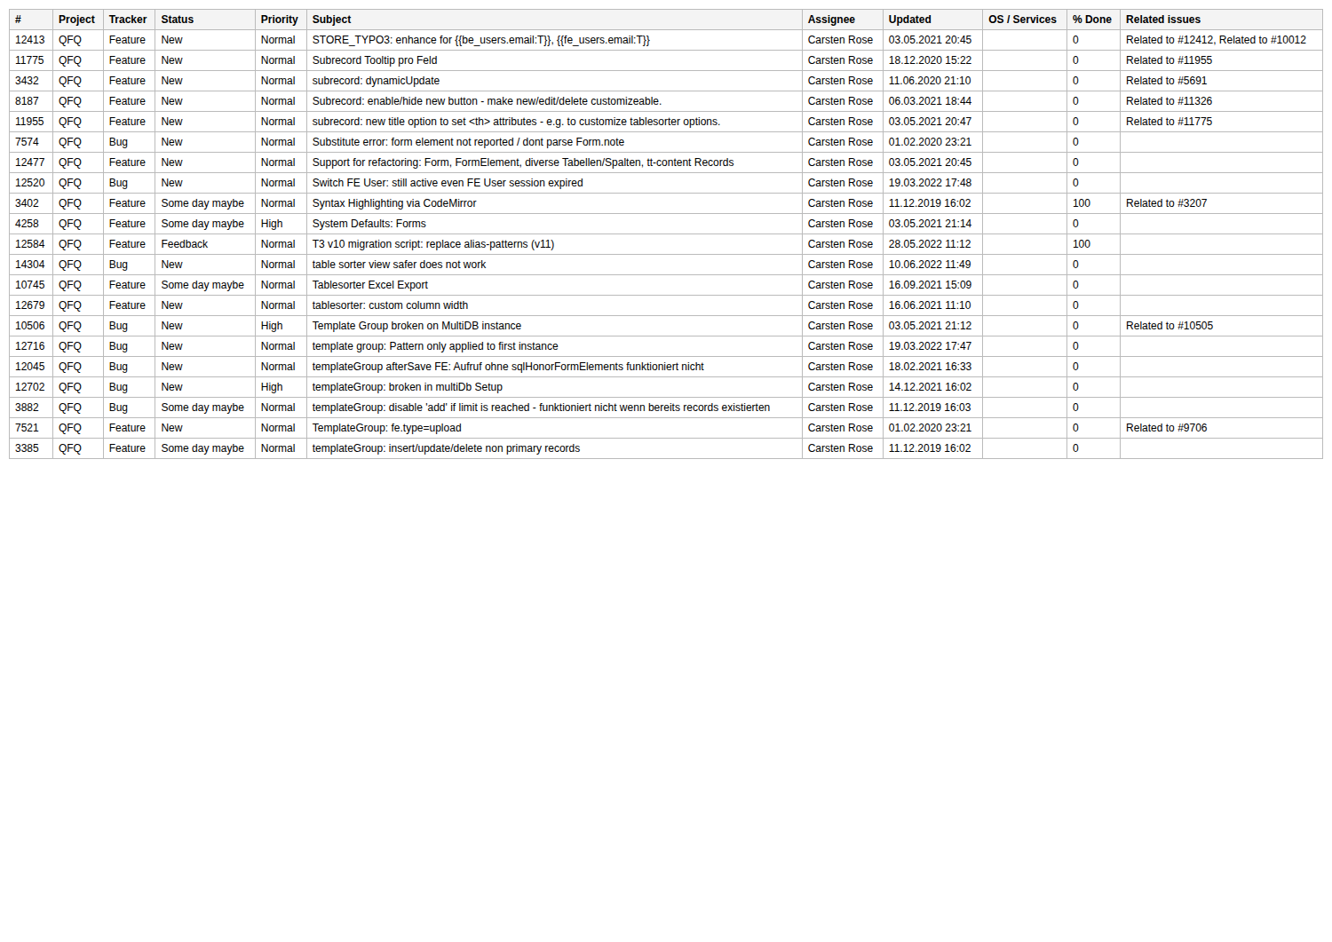| # | Project | Tracker | Status | Priority | Subject | Assignee | Updated | OS / Services | % Done | Related issues |
| --- | --- | --- | --- | --- | --- | --- | --- | --- | --- | --- |
| 12413 | QFQ | Feature | New | Normal | STORE_TYPO3: enhance for {{be_users.email:T}}, {{fe_users.email:T}} | Carsten Rose | 03.05.2021 20:45 | | 0 | Related to #12412, Related to #10012 |
| 11775 | QFQ | Feature | New | Normal | Subrecord Tooltip pro Feld | Carsten Rose | 18.12.2020 15:22 | | 0 | Related to #11955 |
| 3432 | QFQ | Feature | New | Normal | subrecord: dynamicUpdate | Carsten Rose | 11.06.2020 21:10 | | 0 | Related to #5691 |
| 8187 | QFQ | Feature | New | Normal | Subrecord: enable/hide new button - make new/edit/delete customizeable. | Carsten Rose | 06.03.2021 18:44 | | 0 | Related to #11326 |
| 11955 | QFQ | Feature | New | Normal | subrecord: new title option to set <th> attributes - e.g. to customize tablesorter options. | Carsten Rose | 03.05.2021 20:47 | | 0 | Related to #11775 |
| 7574 | QFQ | Bug | New | Normal | Substitute error: form element not reported / dont parse Form.note | Carsten Rose | 01.02.2020 23:21 | | 0 | |
| 12477 | QFQ | Feature | New | Normal | Support for refactoring: Form, FormElement, diverse Tabellen/Spalten, tt-content Records | Carsten Rose | 03.05.2021 20:45 | | 0 | |
| 12520 | QFQ | Bug | New | Normal | Switch FE User: still active even FE User session expired | Carsten Rose | 19.03.2022 17:48 | | 0 | |
| 3402 | QFQ | Feature | Some day maybe | Normal | Syntax Highlighting via CodeMirror | Carsten Rose | 11.12.2019 16:02 | | 100 | Related to #3207 |
| 4258 | QFQ | Feature | Some day maybe | High | System Defaults: Forms | Carsten Rose | 03.05.2021 21:14 | | 0 | |
| 12584 | QFQ | Feature | Feedback | Normal | T3 v10 migration script: replace alias-patterns (v11) | Carsten Rose | 28.05.2022 11:12 | | 100 | |
| 14304 | QFQ | Bug | New | Normal | table sorter view safer does not work | Carsten Rose | 10.06.2022 11:49 | | 0 | |
| 10745 | QFQ | Feature | Some day maybe | Normal | Tablesorter Excel Export | Carsten Rose | 16.09.2021 15:09 | | 0 | |
| 12679 | QFQ | Feature | New | Normal | tablesorter: custom column width | Carsten Rose | 16.06.2021 11:10 | | 0 | |
| 10506 | QFQ | Bug | New | High | Template Group broken on MultiDB instance | Carsten Rose | 03.05.2021 21:12 | | 0 | Related to #10505 |
| 12716 | QFQ | Bug | New | Normal | template group: Pattern only applied to first instance | Carsten Rose | 19.03.2022 17:47 | | 0 | |
| 12045 | QFQ | Bug | New | Normal | templateGroup afterSave FE: Aufruf ohne sqlHonorFormElements funktioniert nicht | Carsten Rose | 18.02.2021 16:33 | | 0 | |
| 12702 | QFQ | Bug | New | High | templateGroup: broken in multiDb Setup | Carsten Rose | 14.12.2021 16:02 | | 0 | |
| 3882 | QFQ | Bug | Some day maybe | Normal | templateGroup: disable 'add' if limit is reached - funktioniert nicht wenn bereits records existierten | Carsten Rose | 11.12.2019 16:03 | | 0 | |
| 7521 | QFQ | Feature | New | Normal | TemplateGroup: fe.type=upload | Carsten Rose | 01.02.2020 23:21 | | 0 | Related to #9706 |
| 3385 | QFQ | Feature | Some day maybe | Normal | templateGroup: insert/update/delete non primary records | Carsten Rose | 11.12.2019 16:02 | | 0 | |